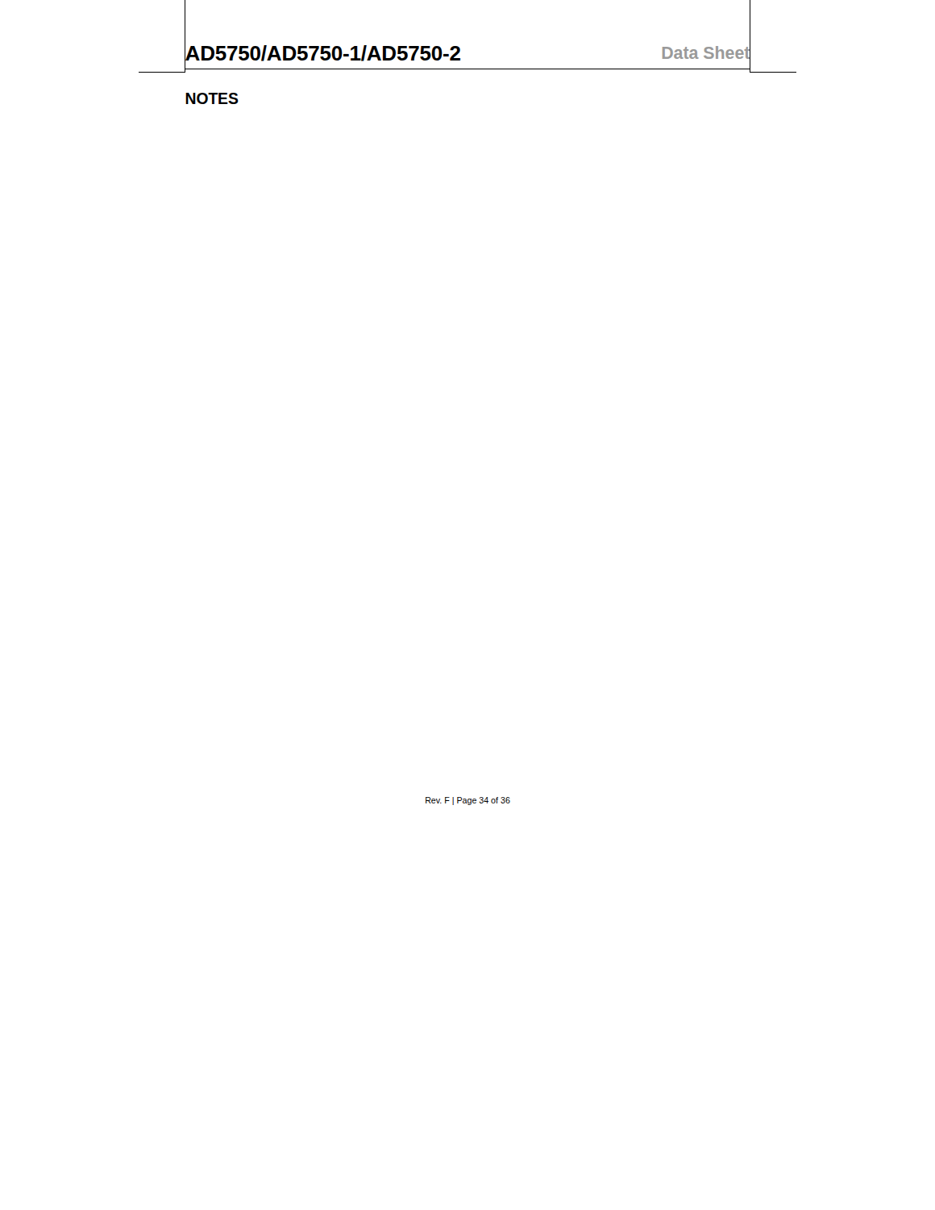AD5750/AD5750-1/AD5750-2
Data Sheet
NOTES
Rev. F | Page 34 of 36